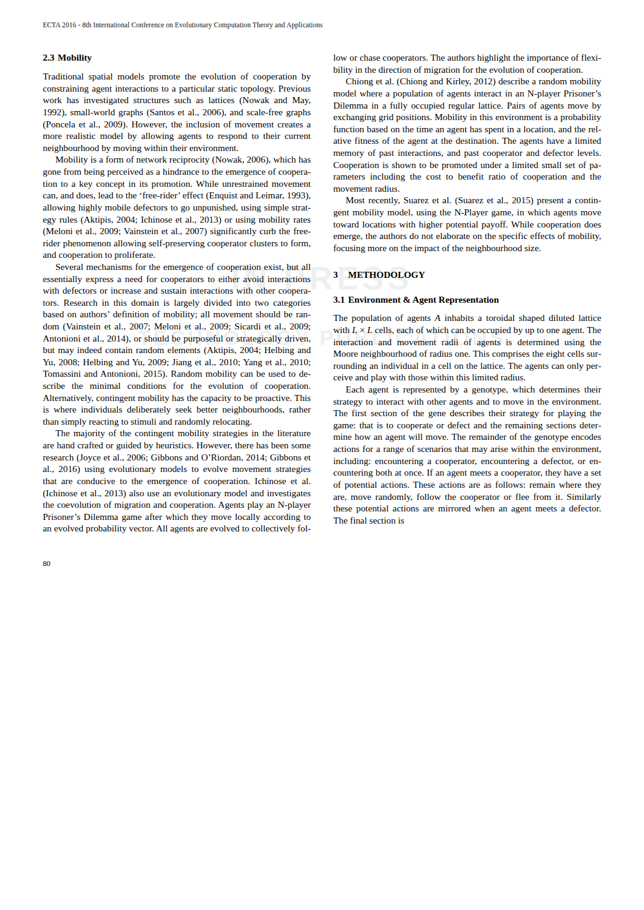ECTA 2016 - 8th International Conference on Evolutionary Computation Theory and Applications
IN PRESS
TECHNOLOGY PUBLICATIONS
2.3 Mobility
Traditional spatial models promote the evolution of cooperation by constraining agent interactions to a particular static topology. Previous work has investigated structures such as lattices (Nowak and May, 1992), small-world graphs (Santos et al., 2006), and scale-free graphs (Poncela et al., 2009). However, the inclusion of movement creates a more realistic model by allowing agents to respond to their current neighbourhood by moving within their environment.
Mobility is a form of network reciprocity (Nowak, 2006), which has gone from being perceived as a hindrance to the emergence of cooperation to a key concept in its promotion. While unrestrained movement can, and does, lead to the ‘free-rider’ effect (Enquist and Leimar, 1993), allowing highly mobile defectors to go unpunished, using simple strategy rules (Aktipis, 2004; Ichinose et al., 2013) or using mobility rates (Meloni et al., 2009; Vainstein et al., 2007) significantly curb the free-rider phenomenon allowing self-preserving cooperator clusters to form, and cooperation to proliferate.
Several mechanisms for the emergence of cooperation exist, but all essentially express a need for cooperators to either avoid interactions with defectors or increase and sustain interactions with other cooperators. Research in this domain is largely divided into two categories based on authors’ definition of mobility; all movement should be random (Vainstein et al., 2007; Meloni et al., 2009; Sicardi et al., 2009; Antonioni et al., 2014), or should be purposeful or strategically driven, but may indeed contain random elements (Aktipis, 2004; Helbing and Yu, 2008; Helbing and Yu, 2009; Jiang et al., 2010; Yang et al., 2010; Tomassini and Antonioni, 2015). Random mobility can be used to describe the minimal conditions for the evolution of cooperation. Alternatively, contingent mobility has the capacity to be proactive. This is where individuals deliberately seek better neighbourhoods, rather than simply reacting to stimuli and randomly relocating.
The majority of the contingent mobility strategies in the literature are hand crafted or guided by heuristics. However, there has been some research (Joyce et al., 2006; Gibbons and O’Riordan, 2014; Gibbons et al., 2016) using evolutionary models to evolve movement strategies that are conducive to the emergence of cooperation. Ichinose et al. (Ichinose et al., 2013) also use an evolutionary model and investigates the coevolution of migration and cooperation. Agents play an N-player Prisoner’s Dilemma game after which they move locally according to an evolved probability vector. All agents are evolved to collectively follow or chase cooperators. The authors highlight the importance of flexibility in the direction of migration for the evolution of cooperation.
Chiong et al. (Chiong and Kirley, 2012) describe a random mobility model where a population of agents interact in an N-player Prisoner’s Dilemma in a fully occupied regular lattice. Pairs of agents move by exchanging grid positions. Mobility in this environment is a probability function based on the time an agent has spent in a location, and the relative fitness of the agent at the destination. The agents have a limited memory of past interactions, and past cooperator and defector levels. Cooperation is shown to be promoted under a limited small set of parameters including the cost to benefit ratio of cooperation and the movement radius.
Most recently, Suarez et al. (Suarez et al., 2015) present a contingent mobility model, using the N-Player game, in which agents move toward locations with higher potential payoff. While cooperation does emerge, the authors do not elaborate on the specific effects of mobility, focusing more on the impact of the neighbourhood size.
3 METHODOLOGY
3.1 Environment & Agent Representation
The population of agents A inhabits a toroidal shaped diluted lattice with L × L cells, each of which can be occupied by up to one agent. The interaction and movement radii of agents is determined using the Moore neighbourhood of radius one. This comprises the eight cells surrounding an individual in a cell on the lattice. The agents can only perceive and play with those within this limited radius.
Each agent is represented by a genotype, which determines their strategy to interact with other agents and to move in the environment. The first section of the gene describes their strategy for playing the game: that is to cooperate or defect and the remaining sections determine how an agent will move. The remainder of the genotype encodes actions for a range of scenarios that may arise within the environment, including: encountering a cooperator, encountering a defector, or encountering both at once. If an agent meets a cooperator, they have a set of potential actions. These actions are as follows: remain where they are, move randomly, follow the cooperator or flee from it. Similarly these potential actions are mirrored when an agent meets a defector. The final section is
80